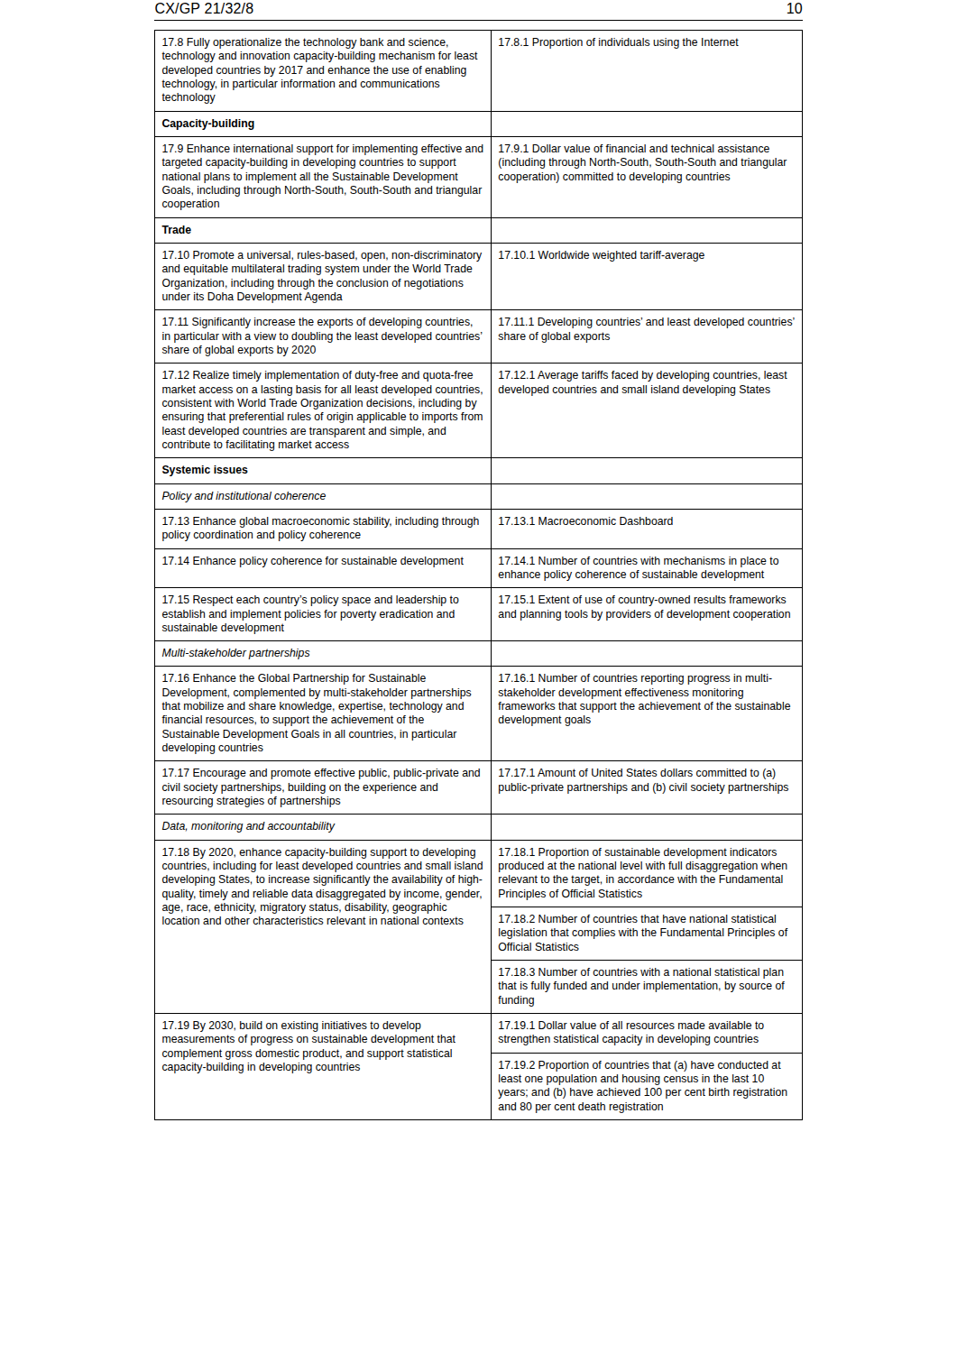CX/GP 21/32/8
10
| 17.8 Fully operationalize the technology bank and science, technology and innovation capacity-building mechanism for least developed countries by 2017 and enhance the use of enabling technology, in particular information and communications technology | 17.8.1 Proportion of individuals using the Internet |
| Capacity-building | |
| 17.9 Enhance international support for implementing effective and targeted capacity-building in developing countries to support national plans to implement all the Sustainable Development Goals, including through North-South, South-South and triangular cooperation | 17.9.1 Dollar value of financial and technical assistance (including through North-South, South-South and triangular cooperation) committed to developing countries |
| Trade | |
| 17.10 Promote a universal, rules-based, open, non-discriminatory and equitable multilateral trading system under the World Trade Organization, including through the conclusion of negotiations under its Doha Development Agenda | 17.10.1 Worldwide weighted tariff-average |
| 17.11 Significantly increase the exports of developing countries, in particular with a view to doubling the least developed countries’ share of global exports by 2020 | 17.11.1 Developing countries’ and least developed countries’ share of global exports |
| 17.12 Realize timely implementation of duty-free and quota-free market access on a lasting basis for all least developed countries, consistent with World Trade Organization decisions, including by ensuring that preferential rules of origin applicable to imports from least developed countries are transparent and simple, and contribute to facilitating market access | 17.12.1 Average tariffs faced by developing countries, least developed countries and small island developing States |
| Systemic issues | |
| Policy and institutional coherence | |
| 17.13 Enhance global macroeconomic stability, including through policy coordination and policy coherence | 17.13.1 Macroeconomic Dashboard |
| 17.14 Enhance policy coherence for sustainable development | 17.14.1 Number of countries with mechanisms in place to enhance policy coherence of sustainable development |
| 17.15 Respect each country’s policy space and leadership to establish and implement policies for poverty eradication and sustainable development | 17.15.1 Extent of use of country-owned results frameworks and planning tools by providers of development cooperation |
| Multi-stakeholder partnerships | |
| 17.16 Enhance the Global Partnership for Sustainable Development, complemented by multi-stakeholder partnerships that mobilize and share knowledge, expertise, technology and financial resources, to support the achievement of the Sustainable Development Goals in all countries, in particular developing countries | 17.16.1 Number of countries reporting progress in multi-stakeholder development effectiveness monitoring frameworks that support the achievement of the sustainable development goals |
| 17.17 Encourage and promote effective public, public-private and civil society partnerships, building on the experience and resourcing strategies of partnerships | 17.17.1 Amount of United States dollars committed to (a) public-private partnerships and (b) civil society partnerships |
| Data, monitoring and accountability | |
| 17.18 By 2020, enhance capacity-building support to developing countries, including for least developed countries and small island developing States, to increase significantly the availability of high-quality, timely and reliable data disaggregated by income, gender, age, race, ethnicity, migratory status, disability, geographic location and other characteristics relevant in national contexts | 17.18.1 Proportion of sustainable development indicators produced at the national level with full disaggregation when relevant to the target, in accordance with the Fundamental Principles of Official Statistics |
| 17.18.2 Number of countries that have national statistical legislation that complies with the Fundamental Principles of Official Statistics |
| 17.18.3 Number of countries with a national statistical plan that is fully funded and under implementation, by source of funding |
| 17.19 By 2030, build on existing initiatives to develop measurements of progress on sustainable development that complement gross domestic product, and support statistical capacity-building in developing countries | 17.19.1 Dollar value of all resources made available to strengthen statistical capacity in developing countries |
| 17.19.2 Proportion of countries that (a) have conducted at least one population and housing census in the last 10 years; and (b) have achieved 100 per cent birth registration and 80 per cent death registration |